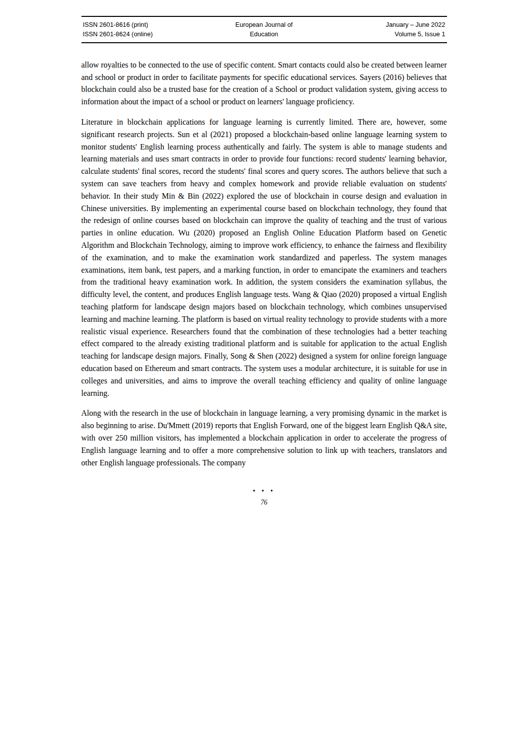| ISSN 2601-8616 (print) ISSN 2601-8624 (online) | European Journal of Education | January – June 2022 Volume 5, Issue 1 |
allow royalties to be connected to the use of specific content. Smart contacts could also be created between learner and school or product in order to facilitate payments for specific educational services. Sayers (2016) believes that blockchain could also be a trusted base for the creation of a School or product validation system, giving access to information about the impact of a school or product on learners' language proficiency.
Literature in blockchain applications for language learning is currently limited. There are, however, some significant research projects. Sun et al (2021) proposed a blockchain-based online language learning system to monitor students' English learning process authentically and fairly. The system is able to manage students and learning materials and uses smart contracts in order to provide four functions: record students' learning behavior, calculate students' final scores, record the students' final scores and query scores. The authors believe that such a system can save teachers from heavy and complex homework and provide reliable evaluation on students' behavior. In their study Min & Bin (2022) explored the use of blockchain in course design and evaluation in Chinese universities. By implementing an experimental course based on blockchain technology, they found that the redesign of online courses based on blockchain can improve the quality of teaching and the trust of various parties in online education. Wu (2020) proposed an English Online Education Platform based on Genetic Algorithm and Blockchain Technology, aiming to improve work efficiency, to enhance the fairness and flexibility of the examination, and to make the examination work standardized and paperless. The system manages examinations, item bank, test papers, and a marking function, in order to emancipate the examiners and teachers from the traditional heavy examination work. In addition, the system considers the examination syllabus, the difficulty level, the content, and produces English language tests. Wang & Qiao (2020) proposed a virtual English teaching platform for landscape design majors based on blockchain technology, which combines unsupervised learning and machine learning. The platform is based on virtual reality technology to provide students with a more realistic visual experience. Researchers found that the combination of these technologies had a better teaching effect compared to the already existing traditional platform and is suitable for application to the actual English teaching for landscape design majors. Finally, Song & Shen (2022) designed a system for online foreign language education based on Ethereum and smart contracts. The system uses a modular architecture, it is suitable for use in colleges and universities, and aims to improve the overall teaching efficiency and quality of online language learning.
Along with the research in the use of blockchain in language learning, a very promising dynamic in the market is also beginning to arise. Du'Mmett (2019) reports that English Forward, one of the biggest learn English Q&A site, with over 250 million visitors, has implemented a blockchain application in order to accelerate the progress of English language learning and to offer a more comprehensive solution to link up with teachers, translators and other English language professionals. The company
• • • 76